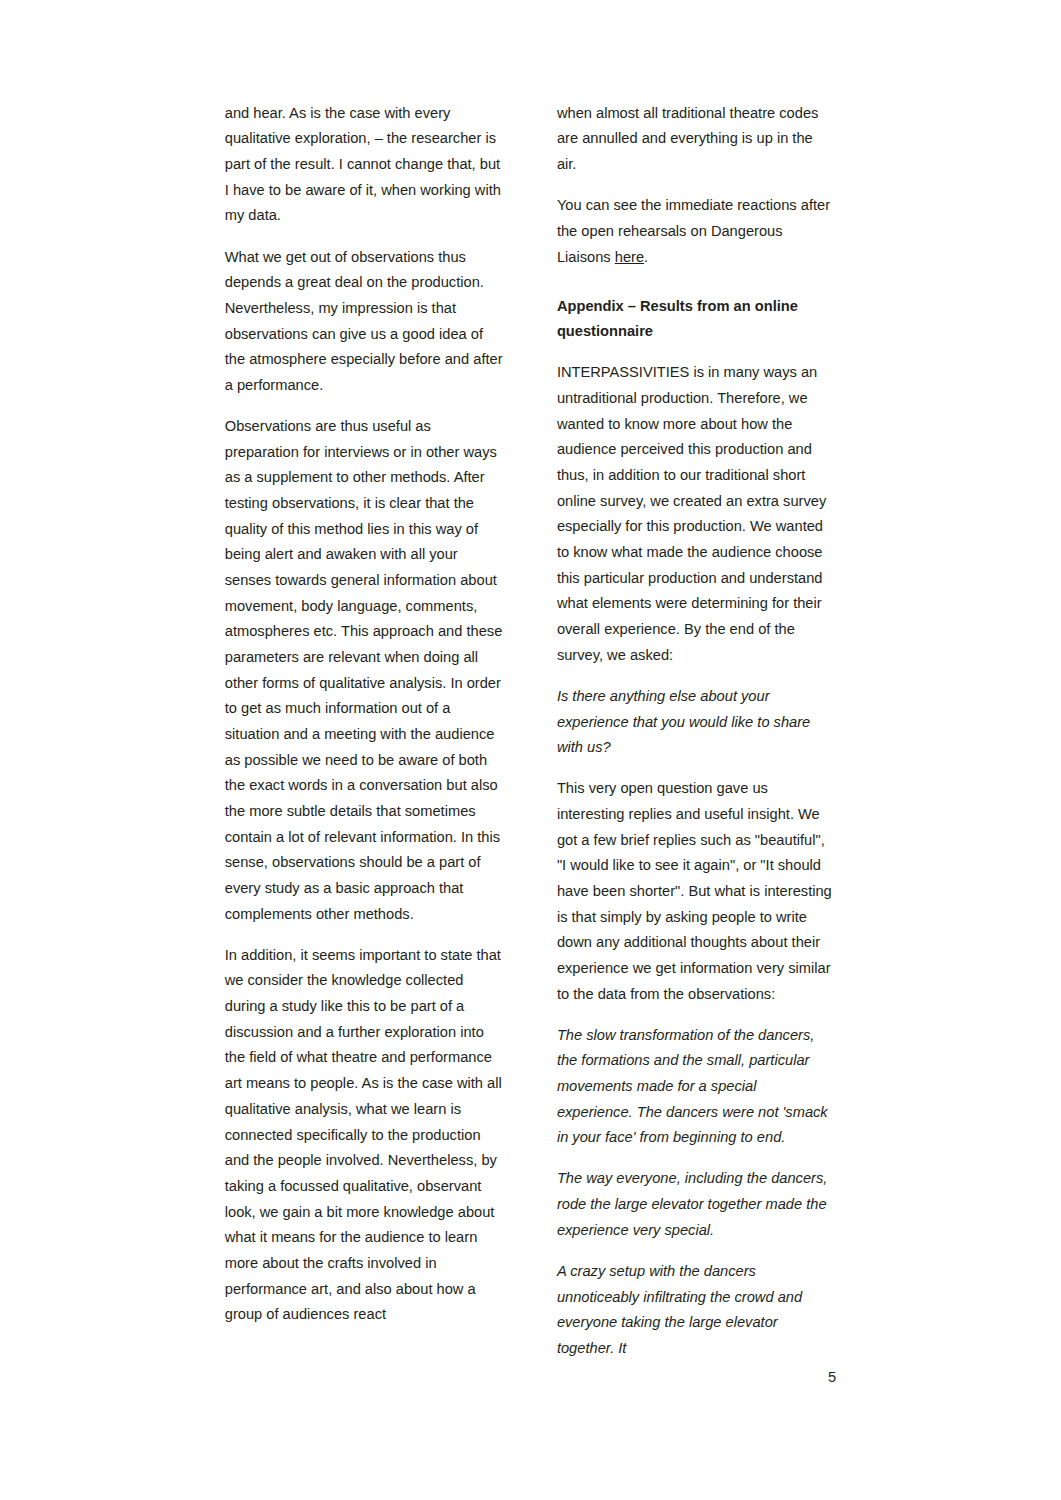and hear. As is the case with every qualitative exploration, – the researcher is part of the result. I cannot change that, but I have to be aware of it, when working with my data.
What we get out of observations thus depends a great deal on the production. Nevertheless, my impression is that observations can give us a good idea of the atmosphere especially before and after a performance.
Observations are thus useful as preparation for interviews or in other ways as a supplement to other methods. After testing observations, it is clear that the quality of this method lies in this way of being alert and awaken with all your senses towards general information about movement, body language, comments, atmospheres etc. This approach and these parameters are relevant when doing all other forms of qualitative analysis. In order to get as much information out of a situation and a meeting with the audience as possible we need to be aware of both the exact words in a conversation but also the more subtle details that sometimes contain a lot of relevant information. In this sense, observations should be a part of every study as a basic approach that complements other methods.
In addition, it seems important to state that we consider the knowledge collected during a study like this to be part of a discussion and a further exploration into the field of what theatre and performance art means to people. As is the case with all qualitative analysis, what we learn is connected specifically to the production and the people involved. Nevertheless, by taking a focussed qualitative, observant look, we gain a bit more knowledge about what it means for the audience to learn more about the crafts involved in performance art, and also about how a group of audiences react
when almost all traditional theatre codes are annulled and everything is up in the air.
You can see the immediate reactions after the open rehearsals on Dangerous Liaisons here.
Appendix – Results from an online questionnaire
INTERPASSIVITIES is in many ways an untraditional production. Therefore, we wanted to know more about how the audience perceived this production and thus, in addition to our traditional short online survey, we created an extra survey especially for this production. We wanted to know what made the audience choose this particular production and understand what elements were determining for their overall experience. By the end of the survey, we asked:
Is there anything else about your experience that you would like to share with us?
This very open question gave us interesting replies and useful insight. We got a few brief replies such as "beautiful", "I would like to see it again", or "It should have been shorter". But what is interesting is that simply by asking people to write down any additional thoughts about their experience we get information very similar to the data from the observations:
The slow transformation of the dancers, the formations and the small, particular movements made for a special experience. The dancers were not 'smack in your face' from beginning to end.
The way everyone, including the dancers, rode the large elevator together made the experience very special.
A crazy setup with the dancers unnoticeably infiltrating the crowd and everyone taking the large elevator together. It
5